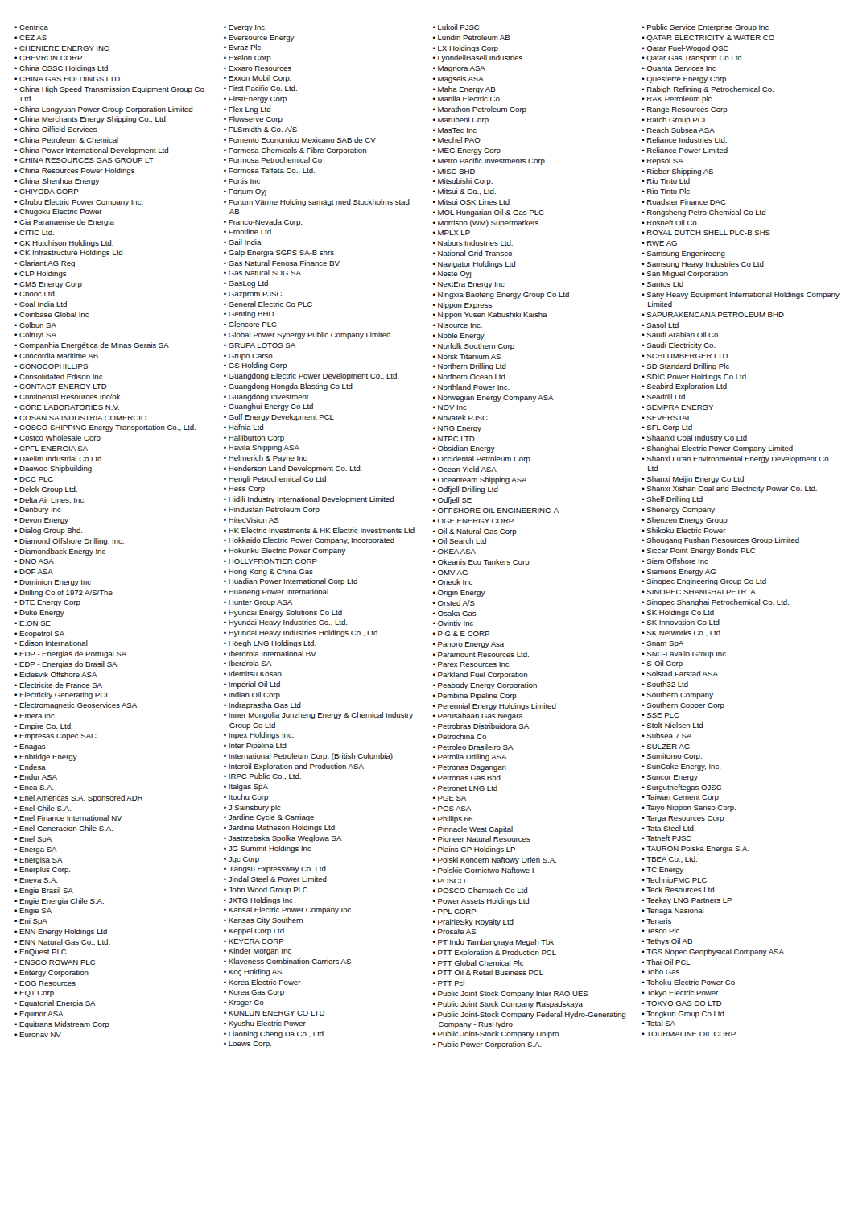Centrica
CEZ AS
CHENIERE ENERGY INC
CHEVRON CORP
China CSSC Holdings Ltd
CHINA GAS HOLDINGS LTD
China High Speed Transmission Equipment Group Co Ltd
China Longyuan Power Group Corporation Limited
China Merchants Energy Shipping Co., Ltd.
China Oilfield Services
China Petroleum & Chemical
China Power International Development Ltd
CHINA RESOURCES GAS GROUP LT
China Resources Power Holdings
China Shenhua Energy
CHIYODA CORP
Chubu Electric Power Company Inc.
Chugoku Electric Power
Cia Paranaense de Energia
CITIC Ltd.
CK Hutchison Holdings Ltd.
CK Infrastructure Holdings Ltd
Clariant AG Reg
CLP Holdings
CMS Energy Corp
Cnooc Ltd
Coal India Ltd
Coinbase Global Inc
Colbun SA
Colruyt SA
Companhia Energética de Minas Gerais SA
Concordia Maritime AB
CONOCOPHILLIPS
Consolidated Edison Inc
CONTACT ENERGY LTD
Continental Resources Inc/ok
CORE LABORATORIES N.V.
COSAN SA INDUSTRIA COMERCIO
COSCO SHIPPING Energy Transportation Co., Ltd.
Costco Wholesale Corp
CPFL ENERGIA SA
Daelim Industrial Co Ltd
Daewoo Shipbuilding
DCC PLC
Delek Group Ltd.
Delta Air Lines, Inc.
Denbury Inc
Devon Energy
Dialog Group Bhd.
Diamond Offshore Drilling, Inc.
Diamondback Energy Inc
DNO ASA
DOF ASA
Dominion Energy Inc
Drilling Co of 1972 A/S/The
DTE Energy Corp
Duke Energy
E.ON SE
Ecopetrol SA
Edison International
EDP - Energias de Portugal SA
EDP - Energias do Brasil SA
Eidesvik Offshore ASA
Electricite de France SA
Electricity Generating PCL
Electromagnetic Geoservices ASA
Emera Inc
Empire Co. Ltd.
Empresas Copec SAC
Enagas
Enbridge Energy
Endesa
Endur ASA
Enea S.A.
Enel Americas S.A. Sponsored ADR
Enel Chile S.A.
Enel Finance International NV
Enel Generacion Chile S.A.
Enel SpA
Energa SA
Energisa SA
Enerplus Corp.
Eneva S.A.
Engie Brasil SA
Engie Energia Chile S.A.
Engie SA
Eni SpA
ENN Energy Holdings Ltd
ENN Natural Gas Co., Ltd.
EnQuest PLC
ENSCO ROWAN PLC
Entergy Corporation
EOG Resources
EQT Corp
Equatorial Energia SA
Equinor ASA
Equitrans Midstream Corp
Euronav NV
Evergy Inc.
Eversource Energy
Evraz Plc
Exelon Corp
Exxaro Resources
Exxon Mobil Corp.
First Pacific Co. Ltd.
FirstEnergy Corp
Flex Lng Ltd
Flowserve Corp
FLSmidth & Co. A/S
Fomento Economico Mexicano SAB de CV
Formosa Chemicals & Fibre Corporation
Formosa Petrochemical Co
Formosa Taffeta Co., Ltd.
Fortis Inc
Fortum Oyj
Fortum Värme Holding samägt med Stockholms stad AB
Franco-Nevada Corp.
Frontline Ltd
Gail India
Galp Energia SGPS SA-B shrs
Gas Natural Fenosa Finance BV
Gas Natural SDG SA
GasLog Ltd
Gazprom PJSC
General Electric Co PLC
Genting BHD
Glencore PLC
Global Power Synergy Public Company Limited
GRUPA LOTOS SA
Grupo Carso
GS Holding Corp
Guangdong Electric Power Development Co., Ltd.
Guangdong Hongda Blasting Co Ltd
Guangdong Investment
Guanghui Energy Co Ltd
Gulf Energy Development PCL
Hafnia Ltd
Halliburton Corp
Havila Shipping ASA
Helmerich & Payne Inc
Henderson Land Development Co. Ltd.
Hengli Petrochemical Co Ltd
Hess Corp
Hidili Industry International Development Limited
Hindustan Petroleum Corp
HitecVision AS
HK Electric Investments & HK Electric Investments Ltd
Hokkaido Electric Power Company, Incorporated
Hokuriku Electric Power Company
HOLLYFRONTIER CORP
Hong Kong & China Gas
Huadian Power International Corp Ltd
Huaneng Power International
Hunter Group ASA
Hyundai Energy Solutions Co Ltd
Hyundai Heavy Industries Co., Ltd.
Hyundai Heavy Industries Holdings Co., Ltd
Höegh LNG Holdings Ltd.
Iberdrola International BV
Iberdrola SA
Idemitsu Kosan
Imperial Oil Ltd
Indian Oil Corp
Indraprastha Gas Ltd
Inner Mongolia Junzheng Energy & Chemical Industry Group Co Ltd
Inpex Holdings Inc.
Inter Pipeline Ltd
International Petroleum Corp. (British Columbia)
Interoil Exploration and Production ASA
IRPC Public Co., Ltd.
Italgas SpA
Itochu Corp
J Sainsbury plc
Jardine Cycle & Carriage
Jardine Matheson Holdings Ltd
Jastrzebska Spolka Weglowa SA
JG Summit Holdings Inc
Jgc Corp
Jiangsu Expressway Co. Ltd.
Jindal Steel & Power Limited
John Wood Group PLC
JXTG Holdings Inc
Kansai Electric Power Company Inc.
Kansas City Southern
Keppel Corp Ltd
KEYERA CORP
Kinder Morgan Inc
Klaveness Combination Carriers AS
Koç Holding AS
Korea Electric Power
Korea Gas Corp
Kroger Co
KUNLUN ENERGY CO LTD
Kyushu Electric Power
Liaoning Cheng Da Co., Ltd.
Loews Corp.
Lukoil PJSC
Lundin Petroleum AB
LX Holdings Corp
LyondellBasell Industries
Magnora ASA
Magseis ASA
Maha Energy AB
Manila Electric Co.
Marathon Petroleum Corp
Marubeni Corp.
MasTec Inc
Mechel PAO
MEG Energy Corp
Metro Pacific Investments Corp
MISC BHD
Mitsubishi Corp.
Mitsui & Co., Ltd.
Mitsui OSK Lines Ltd
MOL Hungarian Oil & Gas PLC
Morrison (WM) Supermarkets
MPLX LP
Nabors Industries Ltd.
National Grid Transco
Navigator Holdings Ltd
Neste Oyj
NextEra Energy Inc
Ningxia Baofeng Energy Group Co Ltd
Nippon Express
Nippon Yusen Kabushiki Kaisha
Nisource Inc.
Noble Energy
Norfolk Southern Corp
Norsk Titanium AS
Northern Drilling Ltd
Northern Ocean Ltd
Northland Power Inc.
Norwegian Energy Company ASA
NOV Inc
Novatek PJSC
NRG Energy
NTPC LTD
Obsidian Energy
Occidental Petroleum Corp
Ocean Yield ASA
Oceanteam Shipping ASA
Odfjell Drilling Ltd
Odfjell SE
OFFSHORE OIL ENGINEERING-A
OGE ENERGY CORP
Oil & Natural Gas Corp
Oil Search Ltd
OKEA ASA
Okeanis Eco Tankers Corp
OMV AG
Oneok Inc
Origin Energy
Orsted A/S
Osaka Gas
Ovintiv Inc
P G & E CORP
Panoro Energy Asa
Paramount Resources Ltd.
Parex Resources Inc
Parkland Fuel Corporation
Peabody Energy Corporation
Pembina Pipeline Corp
Perennial Energy Holdings Limited
Perusahaan Gas Negara
Petrobras Distribuidora SA
Petrochina Co
Petroleo Brasileiro SA
Petrolia Drilling ASA
Petronas Dagangan
Petronas Gas Bhd
Petronet LNG Ltd
PGE SA
PGS ASA
Phillips 66
Pinnacle West Capital
Pioneer Natural Resources
Plains GP Holdings LP
Polski Koncern Naftowy Orlen S.A.
Polskie Gornictwo Naftowe I
POSCO
POSCO Chemtech Co Ltd
Power Assets Holdings Ltd
PPL CORP
PrairieSky Royalty Ltd
Prosafe AS
PT Indo Tambangraya Megah Tbk
PTT Exploration & Production PCL
PTT Global Chemical Plc
PTT Oil & Retail Business PCL
PTT Pcl
Public Joint Stock Company Inter RAO UES
Public Joint Stock Company Raspadskaya
Public Joint-Stock Company Federal Hydro-Generating Company - RusHydro
Public Joint-Stock Company Unipro
Public Power Corporation S.A.
Public Service Enterprise Group Inc
QATAR ELECTRICITY & WATER CO
Qatar Fuel-Woqod QSC
Qatar Gas Transport Co Ltd
Quanta Services Inc
Questerre Energy Corp
Rabigh Refining & Petrochemical Co.
RAK Petroleum plc
Range Resources Corp
Ratch Group PCL
Reach Subsea ASA
Reliance Industries Ltd.
Reliance Power Limited
Repsol SA
Rieber Shipping AS
Rio Tinto Ltd
Rio Tinto Plc
Roadster Finance DAC
Rongsheng Petro Chemical Co Ltd
Rosneft Oil Co.
ROYAL DUTCH SHELL PLC-B SHS
RWE AG
Samsung Engenireeng
Samsung Heavy Industries Co Ltd
San Miguel Corporation
Santos Ltd
Sany Heavy Equipment International Holdings Company Limited
SAPURAKENCANA PETROLEUM BHD
Sasol Ltd
Saudi Arabian Oil Co
Saudi Electricity Co.
SCHLUMBERGER LTD
SD Standard Drilling Plc
SDIC Power Holdings Co Ltd
Seabird Exploration Ltd
Seadrill Ltd
SEMPRA ENERGY
SEVERSTAL
SFL Corp Ltd
Shaanxi Coal Industry Co Ltd
Shanghai Electric Power Company Limited
Shanxi Lu'an Environmental Energy Development Co Ltd
Shanxi Meijin Energy Co Ltd
Shanxi Xishan Coal and Electricity Power Co. Ltd.
Shelf Drilling Ltd
Shenergy Company
Shenzen Energy Group
Shikoku Electric Power
Shougang Fushan Resources Group Limited
Siccar Point Energy Bonds PLC
Siem Offshore Inc
Siemens Energy AG
Sinopec Engineering Group Co Ltd
SINOPEC SHANGHAI PETR. A
Sinopec Shanghai Petrochemical Co. Ltd.
SK Holdings Co Ltd
SK Innovation Co Ltd
SK Networks Co., Ltd.
Snam SpA
SNC-Lavalin Group Inc
S-Oil Corp
Solstad Farstad ASA
South32 Ltd
Southern Company
Southern Copper Corp
SSE PLC
Stolt-Nielsen Ltd
Subsea 7 SA
SULZER AG
Sumitomo Corp.
SunCoke Energy, Inc.
Suncor Energy
Surgutneftegas OJSC
Taiwan Cement Corp
Taiyo Nippon Sanso Corp.
Targa Resources Corp
Tata Steel Ltd.
Tatneft PJSC
TAURON Polska Energia S.A.
TBEA Co., Ltd.
TC Energy
TechnipFMC PLC
Teck Resources Ltd
Teekay LNG Partners LP
Tenaga Nasional
Tenaris
Tesco Plc
Tethys Oil AB
TGS Nopec Geophysical Company ASA
Thai Oil PCL
Toho Gas
Tohoku Electric Power Co
Tokyo Electric Power
TOKYO GAS CO LTD
Tongkun Group Co Ltd
Total SA
TOURMALINE OIL CORP